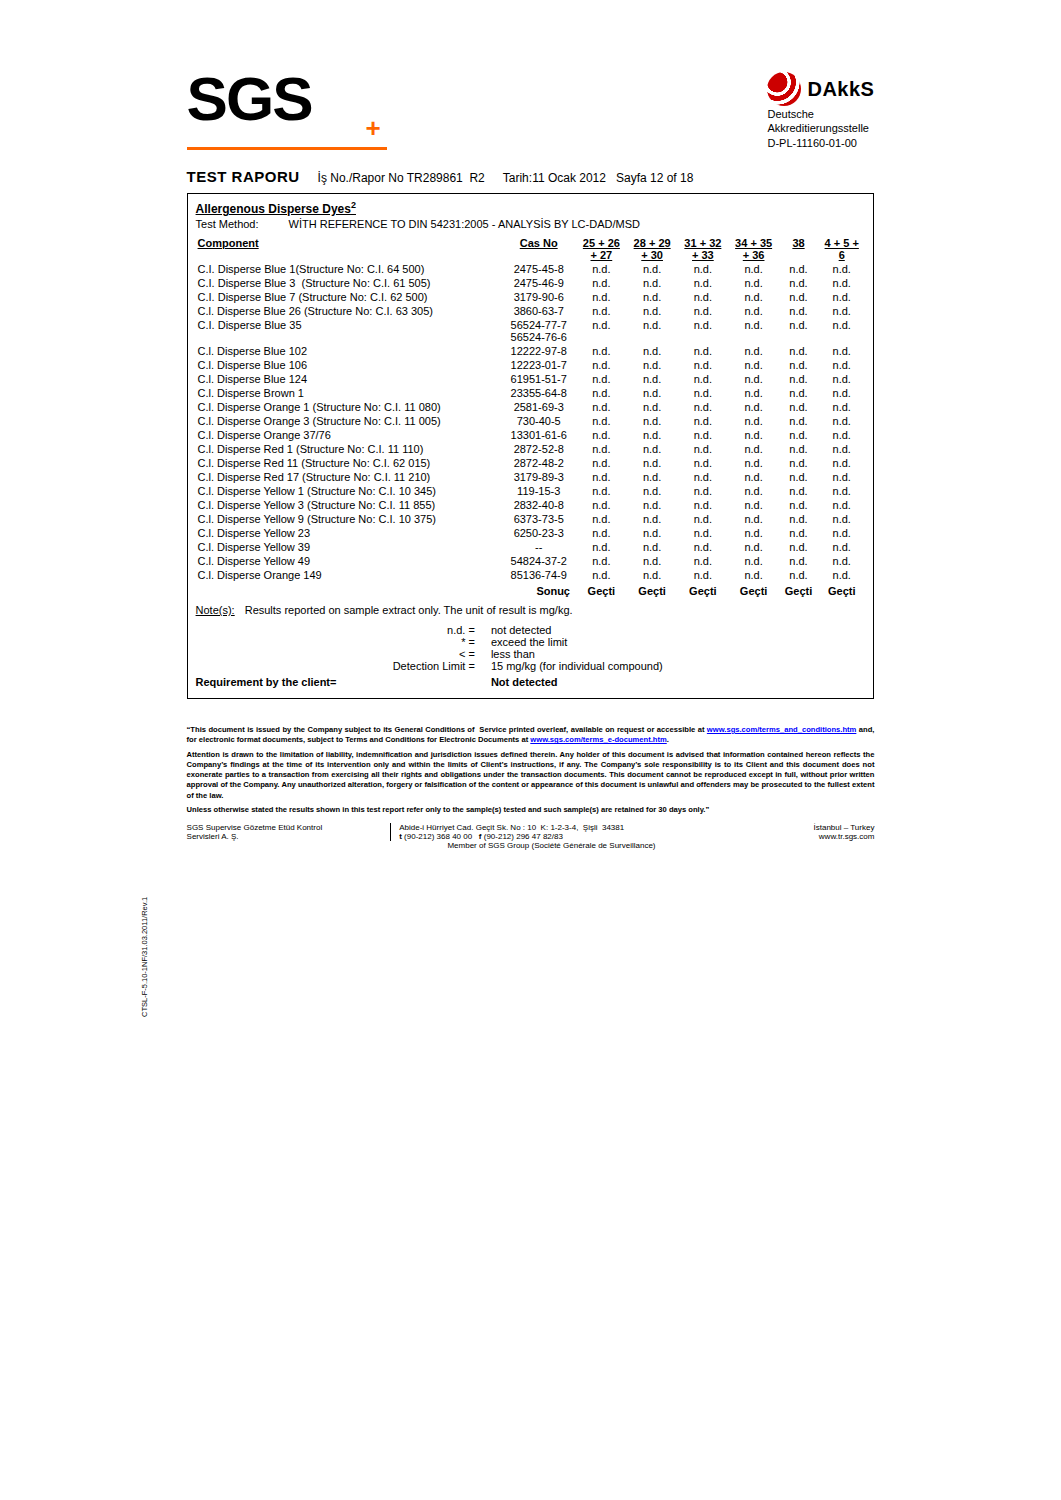SGS
+
DAkkS
Deutsche
Akkreditierungsstelle
D-PL-11160-01-00
TEST RAPORU İş No./Rapor No TR289861 R2 Tarih:11 Ocak 2012 Sayfa 12 of 18
Allergenous Disperse Dyes2
Test Method: WİTH REFERENCE TO DIN 54231:2005 - ANALYSİS BY LC-DAD/MSD
| Component | Cas No | 25 + 26 + 27 | 28 + 29 + 30 | 31 + 32 + 33 | 34 + 35 + 36 | 38 | 4 + 5 + 6 |
| --- | --- | --- | --- | --- | --- | --- | --- |
| C.I. Disperse Blue 1(Structure No: C.I. 64 500) | 2475-45-8 | n.d. | n.d. | n.d. | n.d. | n.d. | n.d. |
| C.I. Disperse Blue 3 (Structure No: C.I. 61 505) | 2475-46-9 | n.d. | n.d. | n.d. | n.d. | n.d. | n.d. |
| C.I. Disperse Blue 7 (Structure No: C.I. 62 500) | 3179-90-6 | n.d. | n.d. | n.d. | n.d. | n.d. | n.d. |
| C.l. Disperse Blue 26 (Structure No: C.I. 63 305) | 3860-63-7 | n.d. | n.d. | n.d. | n.d. | n.d. | n.d. |
| C.I. Disperse Blue 35 | 56524-77-7 56524-76-6 | n.d. | n.d. | n.d. | n.d. | n.d. | n.d. |
| C.l. Disperse Blue 102 | 12222-97-8 | n.d. | n.d. | n.d. | n.d. | n.d. | n.d. |
| C.l. Disperse Blue 106 | 12223-01-7 | n.d. | n.d. | n.d. | n.d. | n.d. | n.d. |
| C.l. Disperse Blue 124 | 61951-51-7 | n.d. | n.d. | n.d. | n.d. | n.d. | n.d. |
| C.l. Disperse Brown 1 | 23355-64-8 | n.d. | n.d. | n.d. | n.d. | n.d. | n.d. |
| C.l. Disperse Orange 1 (Structure No: C.I. 11 080) | 2581-69-3 | n.d. | n.d. | n.d. | n.d. | n.d. | n.d. |
| C.l. Disperse Orange 3 (Structure No: C.I. 11 005) | 730-40-5 | n.d. | n.d. | n.d. | n.d. | n.d. | n.d. |
| C.l. Disperse Orange 37/76 | 13301-61-6 | n.d. | n.d. | n.d. | n.d. | n.d. | n.d. |
| C.l. Disperse Red 1 (Structure No: C.I. 11 110) | 2872-52-8 | n.d. | n.d. | n.d. | n.d. | n.d. | n.d. |
| C.l. Disperse Red 11 (Structure No: C.I. 62 015) | 2872-48-2 | n.d. | n.d. | n.d. | n.d. | n.d. | n.d. |
| C.l. Disperse Red 17 (Structure No: C.I. 11 210) | 3179-89-3 | n.d. | n.d. | n.d. | n.d. | n.d. | n.d. |
| C.l. Disperse Yellow 1 (Structure No: C.I. 10 345) | 119-15-3 | n.d. | n.d. | n.d. | n.d. | n.d. | n.d. |
| C.l. Disperse Yellow 3 (Structure No: C.I. 11 855) | 2832-40-8 | n.d. | n.d. | n.d. | n.d. | n.d. | n.d. |
| C.l. Disperse Yellow 9 (Structure No: C.I. 10 375) | 6373-73-5 | n.d. | n.d. | n.d. | n.d. | n.d. | n.d. |
| C.l. Disperse Yellow 23 | 6250-23-3 | n.d. | n.d. | n.d. | n.d. | n.d. | n.d. |
| C.l. Disperse Yellow 39 | -- | n.d. | n.d. | n.d. | n.d. | n.d. | n.d. |
| C.l. Disperse Yellow 49 | 54824-37-2 | n.d. | n.d. | n.d. | n.d. | n.d. | n.d. |
| C.l. Disperse Orange 149 | 85136-74-9 | n.d. | n.d. | n.d. | n.d. | n.d. | n.d. |
| | Sonuç | Geçti | Geçti | Geçti | Geçti | Geçti | Geçti |
Note(s): Results reported on sample extract only. The unit of result is mg/kg.
| n.d. = | not detected |
| * = | exceed the limit |
| < = | less than |
| Detection Limit = | 15 mg/kg (for individual compound) |
Requirement by the client=
Not detected
“This document is issued by the Company subject to its General Conditions of Service printed overleaf, available on request or accessible at www.sgs.com/terms_and_conditions.htm and, for electronic format documents, subject to Terms and Conditions for Electronic Documents at www.sgs.com/terms_e-document.htm.
Attention is drawn to the limitation of liability, indemnification and jurisdiction issues defined therein. Any holder of this document is advised that information contained hereon reflects the Company’s findings at the time of its intervention only and within the limits of Client’s instructions, if any. The Company’s sole responsibility is to its Client and this document does not exonerate parties to a transaction from exercising all their rights and obligations under the transaction documents. This document cannot be reproduced except in full, without prior written approval of the Company. Any unauthorized alteration, forgery or falsification of the content or appearance of this document is unlawful and offenders may be prosecuted to the fullest extent of the law.
Unless otherwise stated the results shown in this test report refer only to the sample(s) tested and such sample(s) are retained for 30 days only.”
SGS Supervise Gözetme Etüd Kontrol
Servisleri A. Ş.
Abide-i Hürriyet Cad. Geçit Sk. No : 10 K: 1-2-3-4, Şişli 34381
t (90-212) 368 40 00 f (90-212) 296 47 82/83
İstanbul – Turkey
www.tr.sgs.com
Member of SGS Group (Société Générale de Surveillance)
CTSL-F-5.10-1NF/31.03.2011/Rev.1